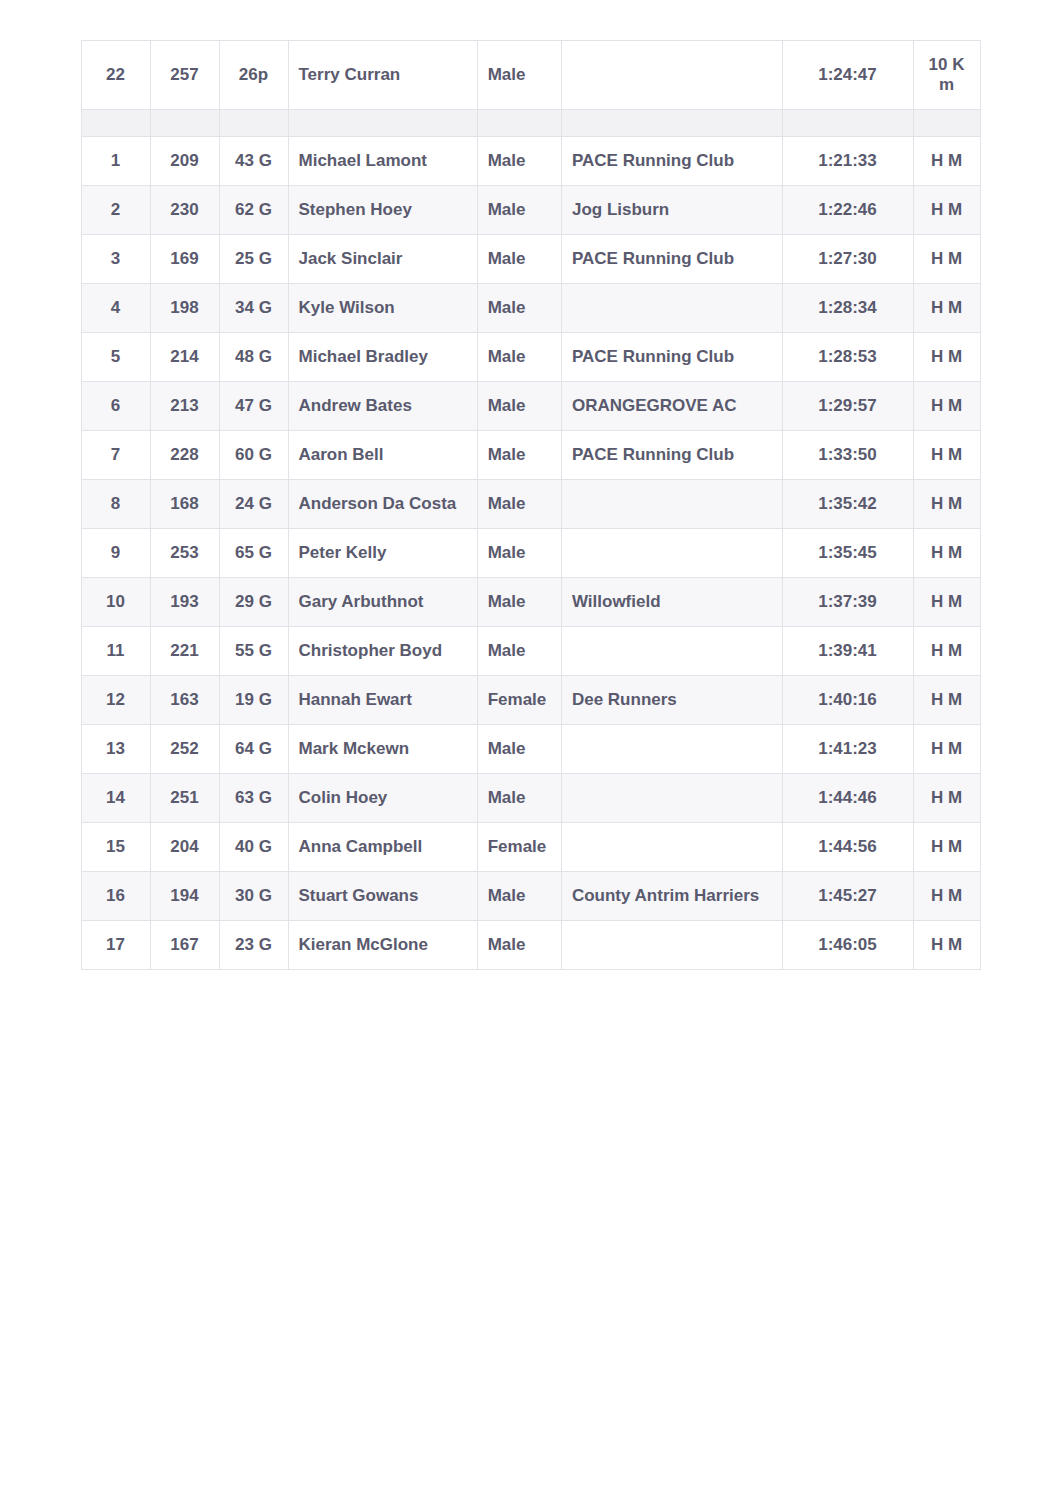| 22 | 257 | 26p | Terry Curran | Male | | 1:24:47 | 10 K m |
| 1 | 209 | 43 G | Michael Lamont | Male | PACE Running Club | 1:21:33 | H M |
| 2 | 230 | 62 G | Stephen Hoey | Male | Jog Lisburn | 1:22:46 | H M |
| 3 | 169 | 25 G | Jack Sinclair | Male | PACE Running Club | 1:27:30 | H M |
| 4 | 198 | 34 G | Kyle Wilson | Male | | 1:28:34 | H M |
| 5 | 214 | 48 G | Michael Bradley | Male | PACE Running Club | 1:28:53 | H M |
| 6 | 213 | 47 G | Andrew Bates | Male | ORANGEGROVE AC | 1:29:57 | H M |
| 7 | 228 | 60 G | Aaron Bell | Male | PACE Running Club | 1:33:50 | H M |
| 8 | 168 | 24 G | Anderson Da Costa | Male | | 1:35:42 | H M |
| 9 | 253 | 65 G | Peter Kelly | Male | | 1:35:45 | H M |
| 10 | 193 | 29 G | Gary Arbuthnot | Male | Willowfield | 1:37:39 | H M |
| 11 | 221 | 55 G | Christopher Boyd | Male | | 1:39:41 | H M |
| 12 | 163 | 19 G | Hannah Ewart | Female | Dee Runners | 1:40:16 | H M |
| 13 | 252 | 64 G | Mark Mckewn | Male | | 1:41:23 | H M |
| 14 | 251 | 63 G | Colin Hoey | Male | | 1:44:46 | H M |
| 15 | 204 | 40 G | Anna Campbell | Female | | 1:44:56 | H M |
| 16 | 194 | 30 G | Stuart Gowans | Male | County Antrim Harriers | 1:45:27 | H M |
| 17 | 167 | 23 G | Kieran McGlone | Male | | 1:46:05 | H M |